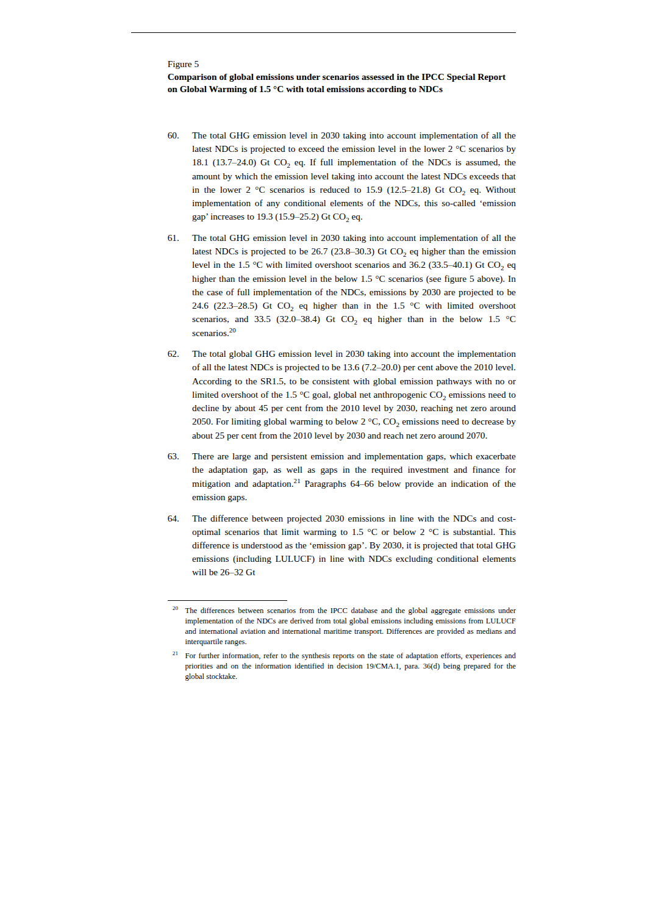Figure 5
Comparison of global emissions under scenarios assessed in the IPCC Special Report on Global Warming of 1.5 °C with total emissions according to NDCs
60. The total GHG emission level in 2030 taking into account implementation of all the latest NDCs is projected to exceed the emission level in the lower 2 °C scenarios by 18.1 (13.7–24.0) Gt CO2 eq. If full implementation of the NDCs is assumed, the amount by which the emission level taking into account the latest NDCs exceeds that in the lower 2 °C scenarios is reduced to 15.9 (12.5–21.8) Gt CO2 eq. Without implementation of any conditional elements of the NDCs, this so-called ‘emission gap’ increases to 19.3 (15.9–25.2) Gt CO2 eq.
61. The total GHG emission level in 2030 taking into account implementation of all the latest NDCs is projected to be 26.7 (23.8–30.3) Gt CO2 eq higher than the emission level in the 1.5 °C with limited overshoot scenarios and 36.2 (33.5–40.1) Gt CO2 eq higher than the emission level in the below 1.5 °C scenarios (see figure 5 above). In the case of full implementation of the NDCs, emissions by 2030 are projected to be 24.6 (22.3–28.5) Gt CO2 eq higher than in the 1.5 °C with limited overshoot scenarios, and 33.5 (32.0–38.4) Gt CO2 eq higher than in the below 1.5 °C scenarios.20
62. The total global GHG emission level in 2030 taking into account the implementation of all the latest NDCs is projected to be 13.6 (7.2–20.0) per cent above the 2010 level. According to the SR1.5, to be consistent with global emission pathways with no or limited overshoot of the 1.5 °C goal, global net anthropogenic CO2 emissions need to decline by about 45 per cent from the 2010 level by 2030, reaching net zero around 2050. For limiting global warming to below 2 °C, CO2 emissions need to decrease by about 25 per cent from the 2010 level by 2030 and reach net zero around 2070.
63. There are large and persistent emission and implementation gaps, which exacerbate the adaptation gap, as well as gaps in the required investment and finance for mitigation and adaptation.21 Paragraphs 64–66 below provide an indication of the emission gaps.
64. The difference between projected 2030 emissions in line with the NDCs and cost-optimal scenarios that limit warming to 1.5 °C or below 2 °C is substantial. This difference is understood as the ‘emission gap’. By 2030, it is projected that total GHG emissions (including LULUCF) in line with NDCs excluding conditional elements will be 26–32 Gt
20
The differences between scenarios from the IPCC database and the global aggregate emissions under implementation of the NDCs are derived from total global emissions including emissions from LULUCF and international aviation and international maritime transport. Differences are provided as medians and interquartile ranges.
21
For further information, refer to the synthesis reports on the state of adaptation efforts, experiences and priorities and on the information identified in decision 19/CMA.1, para. 36(d) being prepared for the global stocktake.